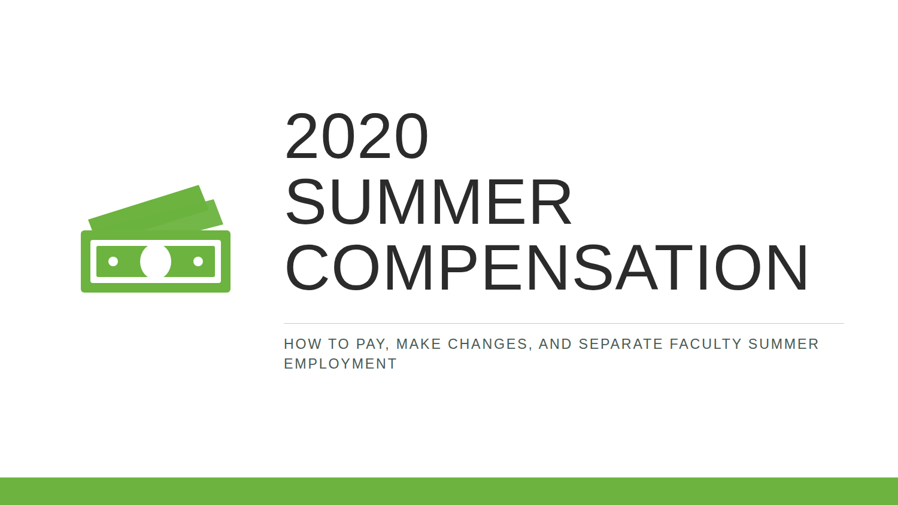2020 SUMMER COMPENSATION
How to pay, make changes, and separate faculty summer employment